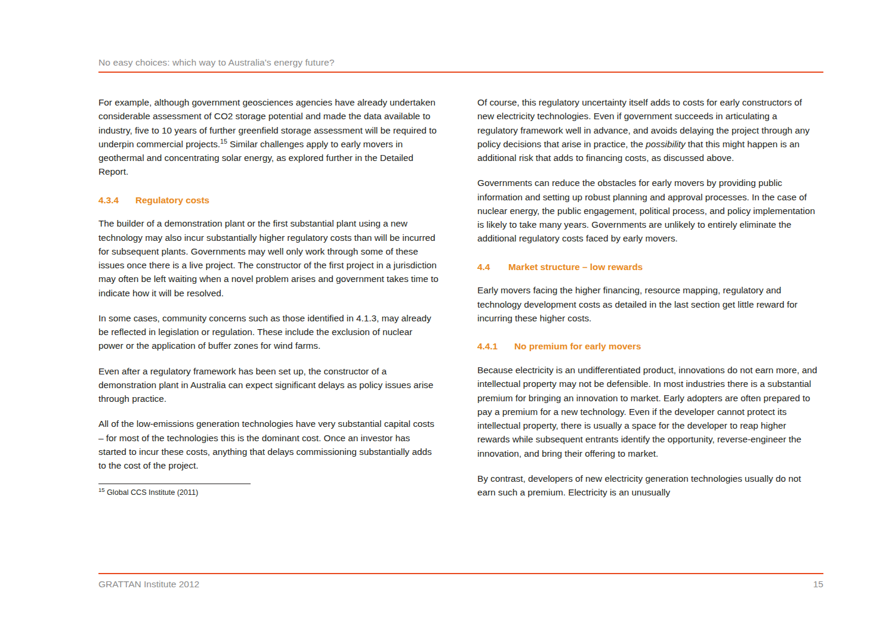No easy choices: which way to Australia's energy future?
For example, although government geosciences agencies have already undertaken considerable assessment of CO2 storage potential and made the data available to industry, five to 10 years of further greenfield storage assessment will be required to underpin commercial projects.15 Similar challenges apply to early movers in geothermal and concentrating solar energy, as explored further in the Detailed Report.
4.3.4 Regulatory costs
The builder of a demonstration plant or the first substantial plant using a new technology may also incur substantially higher regulatory costs than will be incurred for subsequent plants. Governments may well only work through some of these issues once there is a live project. The constructor of the first project in a jurisdiction may often be left waiting when a novel problem arises and government takes time to indicate how it will be resolved.
In some cases, community concerns such as those identified in 4.1.3, may already be reflected in legislation or regulation. These include the exclusion of nuclear power or the application of buffer zones for wind farms.
Even after a regulatory framework has been set up, the constructor of a demonstration plant in Australia can expect significant delays as policy issues arise through practice.
All of the low-emissions generation technologies have very substantial capital costs – for most of the technologies this is the dominant cost. Once an investor has started to incur these costs, anything that delays commissioning substantially adds to the cost of the project.
15 Global CCS Institute (2011)
Of course, this regulatory uncertainty itself adds to costs for early constructors of new electricity technologies. Even if government succeeds in articulating a regulatory framework well in advance, and avoids delaying the project through any policy decisions that arise in practice, the possibility that this might happen is an additional risk that adds to financing costs, as discussed above.
Governments can reduce the obstacles for early movers by providing public information and setting up robust planning and approval processes. In the case of nuclear energy, the public engagement, political process, and policy implementation is likely to take many years. Governments are unlikely to entirely eliminate the additional regulatory costs faced by early movers.
4.4 Market structure – low rewards
Early movers facing the higher financing, resource mapping, regulatory and technology development costs as detailed in the last section get little reward for incurring these higher costs.
4.4.1 No premium for early movers
Because electricity is an undifferentiated product, innovations do not earn more, and intellectual property may not be defensible. In most industries there is a substantial premium for bringing an innovation to market. Early adopters are often prepared to pay a premium for a new technology. Even if the developer cannot protect its intellectual property, there is usually a space for the developer to reap higher rewards while subsequent entrants identify the opportunity, reverse-engineer the innovation, and bring their offering to market.
By contrast, developers of new electricity generation technologies usually do not earn such a premium. Electricity is an unusually
GRATTAN Institute 201215